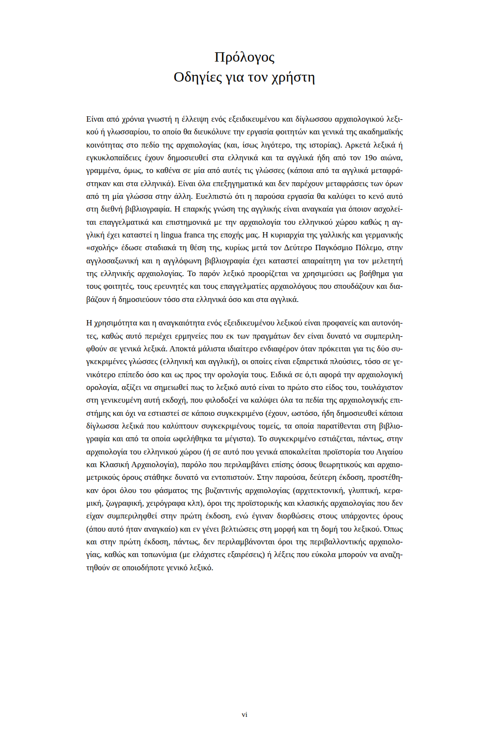Πρόλογος Οδηγίες για τον χρήστη
Είναι από χρόνια γνωστή η έλλειψη ενός εξειδικευμένου και δίγλωσσου αρχαιολογικού λεξικού ή γλωσσαρίου, το οποίο θα διευκόλυνε την εργασία φοιτητών και γενικά της ακαδημαϊκής κοινότητας στο πεδίο της αρχαιολογίας (και, ίσως λιγότερο, της ιστορίας). Αρκετά λεξικά ή εγκυκλοπαίδειες έχουν δημοσιευθεί στα ελληνικά και τα αγγλικά ήδη από τον 19ο αιώνα, γραμμένα, όμως, το καθένα σε μία από αυτές τις γλώσσες (κάποια από τα αγγλικά μεταφράστηκαν και στα ελληνικά). Είναι όλα επεξηγηματικά και δεν παρέχουν μεταφράσεις των όρων από τη μία γλώσσα στην άλλη. Ευελπιστώ ότι η παρούσα εργασία θα καλύψει το κενό αυτό στη διεθνή βιβλιογραφία. Η επαρκής γνώση της αγγλικής είναι αναγκαία για όποιον ασχολείται επαγγελματικά και επιστημονικά με την αρχαιολογία του ελληνικού χώρου καθώς η αγγλική έχει καταστεί η lingua franca της εποχής μας. Η κυριαρχία της γαλλικής και γερμανικής «σχολής» έδωσε σταδιακά τη θέση της, κυρίως μετά τον Δεύτερο Παγκόσμιο Πόλεμο, στην αγγλοσαξωνική και η αγγλόφωνη βιβλιογραφία έχει καταστεί απαραίτητη για τον μελετητή της ελληνικής αρχαιολογίας. Το παρόν λεξικό προορίζεται να χρησιμεύσει ως βοήθημα για τους φοιτητές, τους ερευνητές και τους επαγγελματίες αρχαιολόγους που σπουδάζουν και διαβάζουν ή δημοσιεύουν τόσο στα ελληνικά όσο και στα αγγλικά.
Η χρησιμότητα και η αναγκαιότητα ενός εξειδικευμένου λεξικού είναι προφανείς και αυτονόητες, καθώς αυτό περιέχει ερμηνείες που εκ των πραγμάτων δεν είναι δυνατό να συμπεριληφθούν σε γενικά λεξικά. Αποκτά μάλιστα ιδιαίτερο ενδιαφέρον όταν πρόκειται για τις δύο συγκεκριμένες γλώσσες (ελληνική και αγγλική), οι οποίες είναι εξαιρετικά πλούσιες, τόσο σε γενικότερο επίπεδο όσο και ως προς την ορολογία τους. Ειδικά σε ό,τι αφορά την αρχαιολογική ορολογία, αξίζει να σημειωθεί πως το λεξικό αυτό είναι το πρώτο στο είδος του, τουλάχιστον στη γενικευμένη αυτή εκδοχή, που φιλοδοξεί να καλύψει όλα τα πεδία της αρχαιολογικής επιστήμης και όχι να εστιαστεί σε κάποιο συγκεκριμένο (έχουν, ωστόσο, ήδη δημοσιευθεί κάποια δίγλωσσα λεξικά που καλύπτουν συγκεκριμένους τομείς, τα οποία παρατίθενται στη βιβλιογραφία και από τα οποία ωφελήθηκα τα μέγιστα). Το συγκεκριμένο εστιάζεται, πάντως, στην αρχαιολογία του ελληνικού χώρου (ή σε αυτό που γενικά αποκαλείται προϊστορία του Αιγαίου και Κλασική Αρχαιολογία), παρόλο που περιλαμβάνει επίσης όσους θεωρητικούς και αρχαιομετρικούς όρους στάθηκε δυνατό να εντοπιστούν. Στην παρούσα, δεύτερη έκδοση, προστέθηκαν όροι όλου του φάσματος της βυζαντινής αρχαιολογίας (αρχιτεκτονική, γλυπτική, κεραμική, ζωγραφική, χειρόγραφα κλπ), όροι της προϊστορικής και κλασικής αρχαιολογίας που δεν είχαν συμπεριληφθεί στην πρώτη έκδοση, ενώ έγιναν διορθώσεις στους υπάρχοντες όρους (όπου αυτό ήταν αναγκαίο) και εν γένει βελτιώσεις στη μορφή και τη δομή του λεξικού. Όπως και στην πρώτη έκδοση, πάντως, δεν περιλαμβάνονται όροι της περιβαλλοντικής αρχαιολογίας, καθώς και τοπωνύμια (με ελάχιστες εξαιρέσεις) ή λέξεις που εύκολα μπορούν να αναζητηθούν σε οποιοδήποτε γενικό λεξικό.
vi